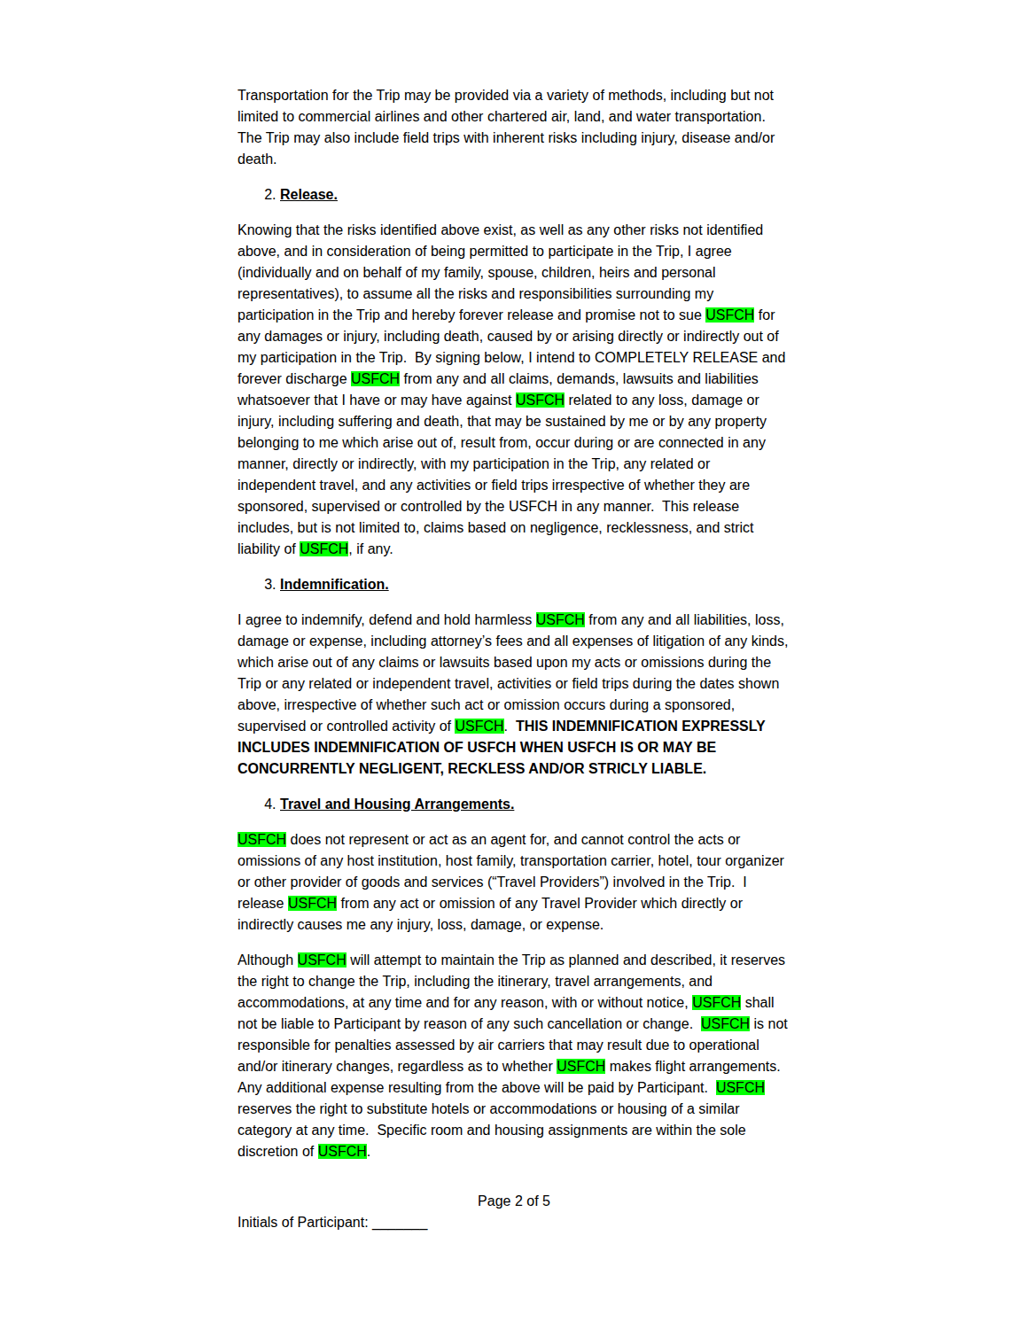Transportation for the Trip may be provided via a variety of methods, including but not limited to commercial airlines and other chartered air, land, and water transportation. The Trip may also include field trips with inherent risks including injury, disease and/or death.
Release.
Knowing that the risks identified above exist, as well as any other risks not identified above, and in consideration of being permitted to participate in the Trip, I agree (individually and on behalf of my family, spouse, children, heirs and personal representatives), to assume all the risks and responsibilities surrounding my participation in the Trip and hereby forever release and promise not to sue USFCH for any damages or injury, including death, caused by or arising directly or indirectly out of my participation in the Trip. By signing below, I intend to COMPLETELY RELEASE and forever discharge USFCH from any and all claims, demands, lawsuits and liabilities whatsoever that I have or may have against USFCH related to any loss, damage or injury, including suffering and death, that may be sustained by me or by any property belonging to me which arise out of, result from, occur during or are connected in any manner, directly or indirectly, with my participation in the Trip, any related or independent travel, and any activities or field trips irrespective of whether they are sponsored, supervised or controlled by the USFCH in any manner. This release includes, but is not limited to, claims based on negligence, recklessness, and strict liability of USFCH, if any.
Indemnification.
I agree to indemnify, defend and hold harmless USFCH from any and all liabilities, loss, damage or expense, including attorney’s fees and all expenses of litigation of any kinds, which arise out of any claims or lawsuits based upon my acts or omissions during the Trip or any related or independent travel, activities or field trips during the dates shown above, irrespective of whether such act or omission occurs during a sponsored, supervised or controlled activity of USFCH. THIS INDEMNIFICATION EXPRESSLY INCLUDES INDEMNIFICATION OF USFCH WHEN USFCH IS OR MAY BE CONCURRENTLY NEGLIGENT, RECKLESS AND/OR STRICLY LIABLE.
Travel and Housing Arrangements.
USFCH does not represent or act as an agent for, and cannot control the acts or omissions of any host institution, host family, transportation carrier, hotel, tour organizer or other provider of goods and services (“Travel Providers”) involved in the Trip. I release USFCH from any act or omission of any Travel Provider which directly or indirectly causes me any injury, loss, damage, or expense.
Although USFCH will attempt to maintain the Trip as planned and described, it reserves the right to change the Trip, including the itinerary, travel arrangements, and accommodations, at any time and for any reason, with or without notice, USFCH shall not be liable to Participant by reason of any such cancellation or change. USFCH is not responsible for penalties assessed by air carriers that may result due to operational and/or itinerary changes, regardless as to whether USFCH makes flight arrangements. Any additional expense resulting from the above will be paid by Participant. USFCH reserves the right to substitute hotels or accommodations or housing of a similar category at any time. Specific room and housing assignments are within the sole discretion of USFCH.
Page 2 of 5
Initials of Participant: _______